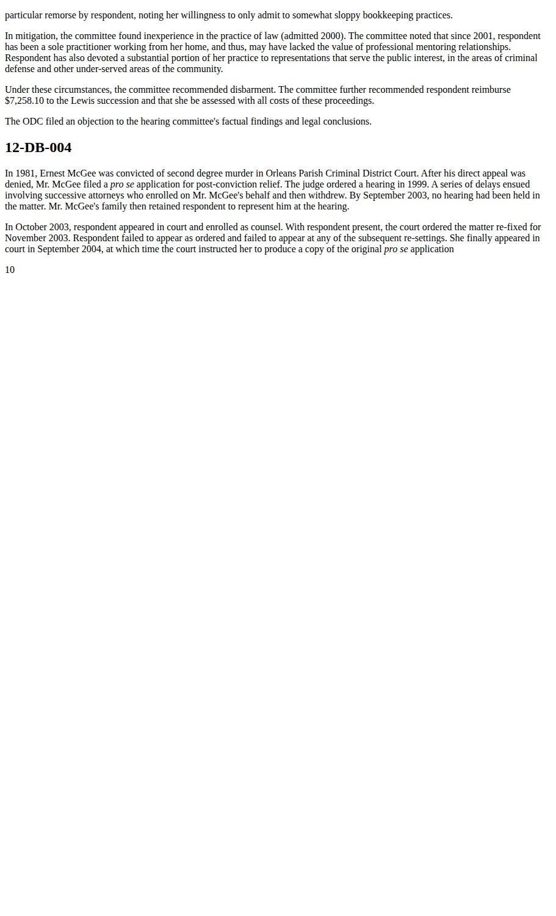particular remorse by respondent, noting her willingness to only admit to somewhat sloppy bookkeeping practices.
In mitigation, the committee found inexperience in the practice of law (admitted 2000). The committee noted that since 2001, respondent has been a sole practitioner working from her home, and thus, may have lacked the value of professional mentoring relationships. Respondent has also devoted a substantial portion of her practice to representations that serve the public interest, in the areas of criminal defense and other under-served areas of the community.
Under these circumstances, the committee recommended disbarment. The committee further recommended respondent reimburse $7,258.10 to the Lewis succession and that she be assessed with all costs of these proceedings.
The ODC filed an objection to the hearing committee's factual findings and legal conclusions.
12-DB-004
In 1981, Ernest McGee was convicted of second degree murder in Orleans Parish Criminal District Court. After his direct appeal was denied, Mr. McGee filed a pro se application for post-conviction relief. The judge ordered a hearing in 1999. A series of delays ensued involving successive attorneys who enrolled on Mr. McGee's behalf and then withdrew. By September 2003, no hearing had been held in the matter. Mr. McGee's family then retained respondent to represent him at the hearing.
In October 2003, respondent appeared in court and enrolled as counsel. With respondent present, the court ordered the matter re-fixed for November 2003. Respondent failed to appear as ordered and failed to appear at any of the subsequent re-settings. She finally appeared in court in September 2004, at which time the court instructed her to produce a copy of the original pro se application
10